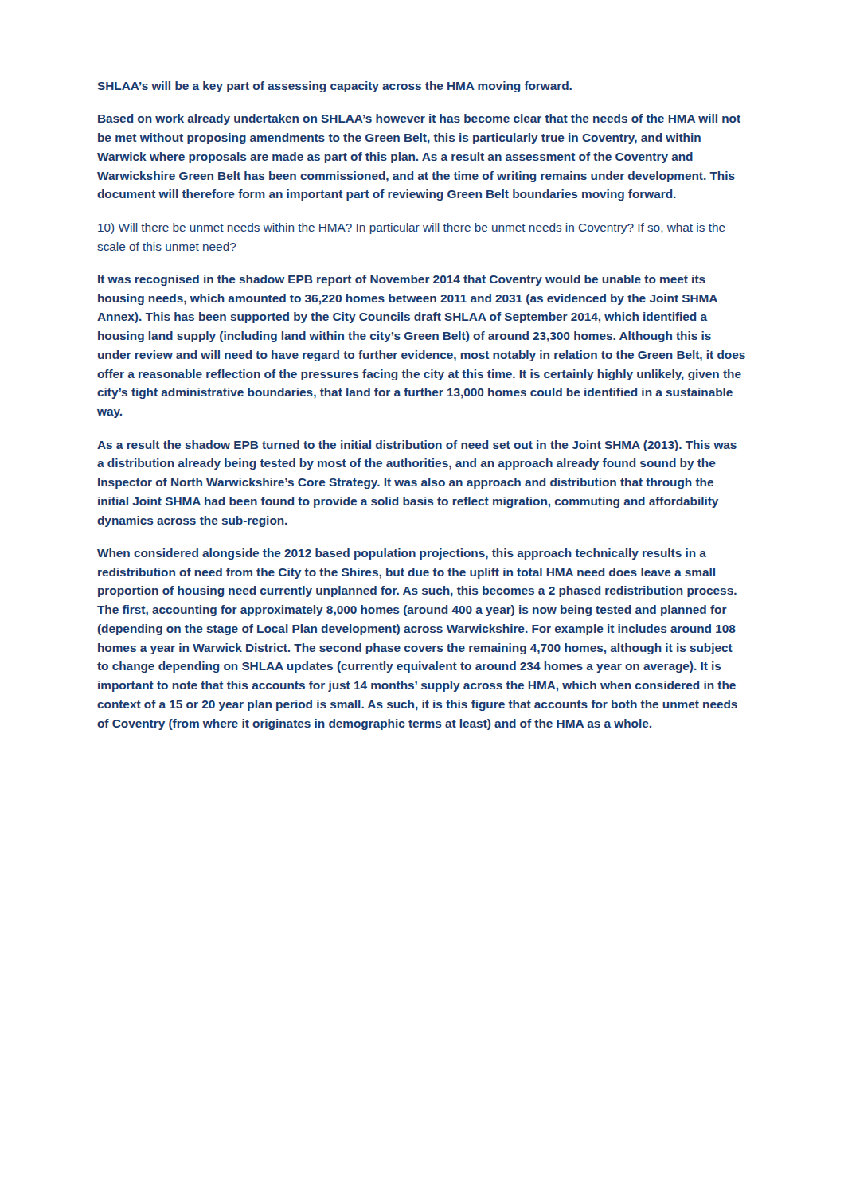SHLAA’s will be a key part of assessing capacity across the HMA moving forward.
Based on work already undertaken on SHLAA’s however it has become clear that the needs of the HMA will not be met without proposing amendments to the Green Belt, this is particularly true in Coventry, and within Warwick where proposals are made as part of this plan. As a result an assessment of the Coventry and Warwickshire Green Belt has been commissioned, and at the time of writing remains under development. This document will therefore form an important part of reviewing Green Belt boundaries moving forward.
10) Will there be unmet needs within the HMA? In particular will there be unmet needs in Coventry? If so, what is the scale of this unmet need?
It was recognised in the shadow EPB report of November 2014 that Coventry would be unable to meet its housing needs, which amounted to 36,220 homes between 2011 and 2031 (as evidenced by the Joint SHMA Annex). This has been supported by the City Councils draft SHLAA of September 2014, which identified a housing land supply (including land within the city’s Green Belt) of around 23,300 homes. Although this is under review and will need to have regard to further evidence, most notably in relation to the Green Belt, it does offer a reasonable reflection of the pressures facing the city at this time. It is certainly highly unlikely, given the city’s tight administrative boundaries, that land for a further 13,000 homes could be identified in a sustainable way.
As a result the shadow EPB turned to the initial distribution of need set out in the Joint SHMA (2013). This was a distribution already being tested by most of the authorities, and an approach already found sound by the Inspector of North Warwickshire’s Core Strategy. It was also an approach and distribution that through the initial Joint SHMA had been found to provide a solid basis to reflect migration, commuting and affordability dynamics across the sub-region.
When considered alongside the 2012 based population projections, this approach technically results in a redistribution of need from the City to the Shires, but due to the uplift in total HMA need does leave a small proportion of housing need currently unplanned for. As such, this becomes a 2 phased redistribution process. The first, accounting for approximately 8,000 homes (around 400 a year) is now being tested and planned for (depending on the stage of Local Plan development) across Warwickshire. For example it includes around 108 homes a year in Warwick District. The second phase covers the remaining 4,700 homes, although it is subject to change depending on SHLAA updates (currently equivalent to around 234 homes a year on average). It is important to note that this accounts for just 14 months’ supply across the HMA, which when considered in the context of a 15 or 20 year plan period is small. As such, it is this figure that accounts for both the unmet needs of Coventry (from where it originates in demographic terms at least) and of the HMA as a whole.